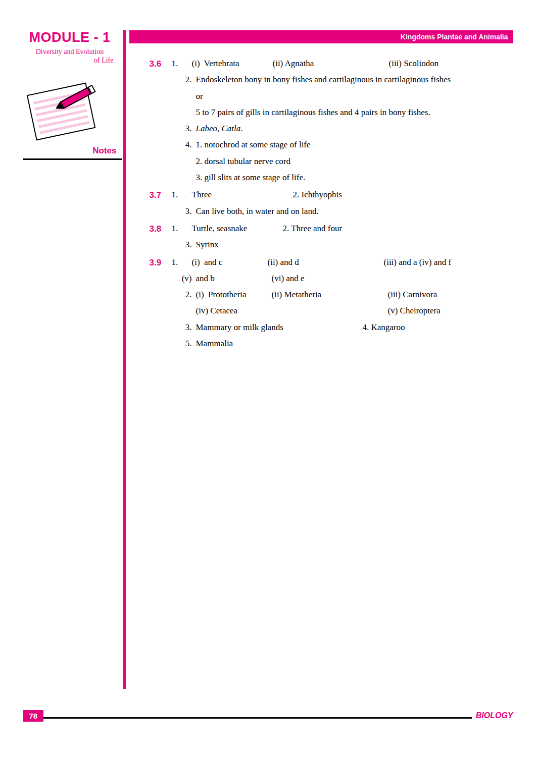MODULE - 1
Diversity and Evolution of Life
Notes
Kingdoms Plantae and Animalia
3.6
1.
(i) Vertebrata
(ii) Agnatha
(iii) Scoliodon
2.
Endoskeleton bony in bony fishes and cartilaginous in cartilaginous fishes
or
5 to 7 pairs of gills in cartilaginous fishes and 4 pairs in bony fishes.
3.
Labeo, Catla.
4.
1. notochrod at some stage of life
2. dorsal tubular nerve cord
3. gill slits at some stage of life.
3.7
1.
Three
2. Ichthyophis
3.
Can live both, in water and on land.
3.8
1.
Turtle, seasnake
2. Three and four
3.
Syrinx
3.9
1.
(i) and c
(ii) and d
(iii) and a (iv) and f
(v)
and b
(vi) and e
2.
(i) Prototheria
(ii) Metatheria
(iii) Carnivora
(iv) Cetacea
(v) Cheiroptera
3.
Mammary or milk glands
4. Kangaroo
5.
Mammalia
78
BIOLOGY